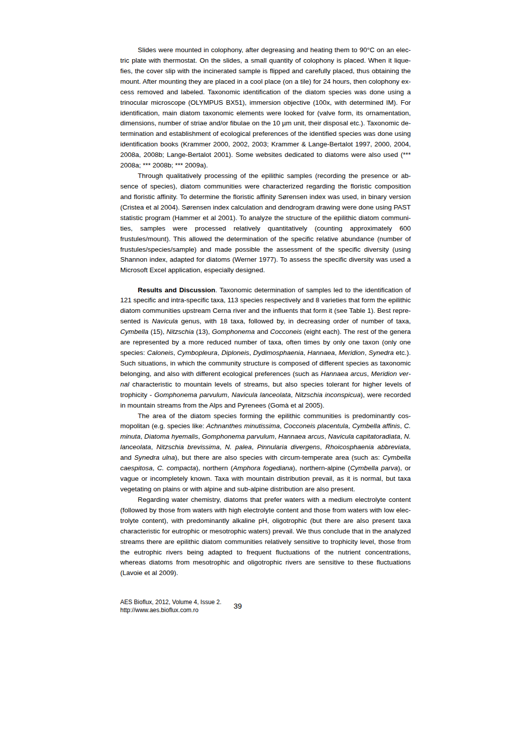Slides were mounted in colophony, after degreasing and heating them to 90°C on an electric plate with thermostat. On the slides, a small quantity of colophony is placed. When it liquefies, the cover slip with the incinerated sample is flipped and carefully placed, thus obtaining the mount. After mounting they are placed in a cool place (on a tile) for 24 hours, then colophony excess removed and labeled. Taxonomic identification of the diatom species was done using a trinocular microscope (OLYMPUS BX51), immersion objective (100x, with determined IM). For identification, main diatom taxonomic elements were looked for (valve form, its ornamentation, dimensions, number of striae and/or fibulae on the 10 µm unit, their disposal etc.). Taxonomic determination and establishment of ecological preferences of the identified species was done using identification books (Krammer 2000, 2002, 2003; Krammer & Lange-Bertalot 1997, 2000, 2004, 2008a, 2008b; Lange-Bertalot 2001). Some websites dedicated to diatoms were also used (*** 2008a; *** 2008b; *** 2009a).
Through qualitatively processing of the epilithic samples (recording the presence or absence of species), diatom communities were characterized regarding the floristic composition and floristic affinity. To determine the floristic affinity Sørensen index was used, in binary version (Cristea et al 2004). Sørensen index calculation and dendrogram drawing were done using PAST statistic program (Hammer et al 2001). To analyze the structure of the epilithic diatom communities, samples were processed relatively quantitatively (counting approximately 600 frustules/mount). This allowed the determination of the specific relative abundance (number of frustules/species/sample) and made possible the assessment of the specific diversity (using Shannon index, adapted for diatoms (Werner 1977). To assess the specific diversity was used a Microsoft Excel application, especially designed.
Results and Discussion. Taxonomic determination of samples led to the identification of 121 specific and intra-specific taxa, 113 species respectively and 8 varieties that form the epilithic diatom communities upstream Cerna river and the influents that form it (see Table 1). Best represented is Navicula genus, with 18 taxa, followed by, in decreasing order of number of taxa, Cymbella (15), Nitzschia (13), Gomphonema and Cocconeis (eight each). The rest of the genera are represented by a more reduced number of taxa, often times by only one taxon (only one species: Caloneis, Cymbopleura, Diploneis, Dydimosphaenia, Hannaea, Meridion, Synedra etc.). Such situations, in which the community structure is composed of different species as taxonomic belonging, and also with different ecological preferences (such as Hannaea arcus, Meridion vernal characteristic to mountain levels of streams, but also species tolerant for higher levels of trophicity - Gomphonema parvulum, Navicula lanceolata, Nitzschia inconspicua), were recorded in mountain streams from the Alps and Pyrenees (Gomà et al 2005).
The area of the diatom species forming the epilithic communities is predominantly cosmopolitan (e.g. species like: Achnanthes minutissima, Cocconeis placentula, Cymbella affinis, C. minuta, Diatoma hyemalis, Gomphonema parvulum, Hannaea arcus, Navicula capitatoradiata, N. lanceolata, Nitzschia brevissima, N. palea, Pinnularia divergens, Rhoicosphaenia abbreviata, and Synedra ulna), but there are also species with circum-temperate area (such as: Cymbella caespitosa, C. compacta), northern (Amphora fogediana), northern-alpine (Cymbella parva), or vague or incompletely known. Taxa with mountain distribution prevail, as it is normal, but taxa vegetating on plains or with alpine and sub-alpine distribution are also present.
Regarding water chemistry, diatoms that prefer waters with a medium electrolyte content (followed by those from waters with high electrolyte content and those from waters with low electrolyte content), with predominantly alkaline pH, oligotrophic (but there are also present taxa characteristic for eutrophic or mesotrophic waters) prevail. We thus conclude that in the analyzed streams there are epilithic diatom communities relatively sensitive to trophicity level, those from the eutrophic rivers being adapted to frequent fluctuations of the nutrient concentrations, whereas diatoms from mesotrophic and oligotrophic rivers are sensitive to these fluctuations (Lavoie et al 2009).
AES Bioflux, 2012, Volume 4, Issue 2.
http://www.aes.bioflux.com.ro
39